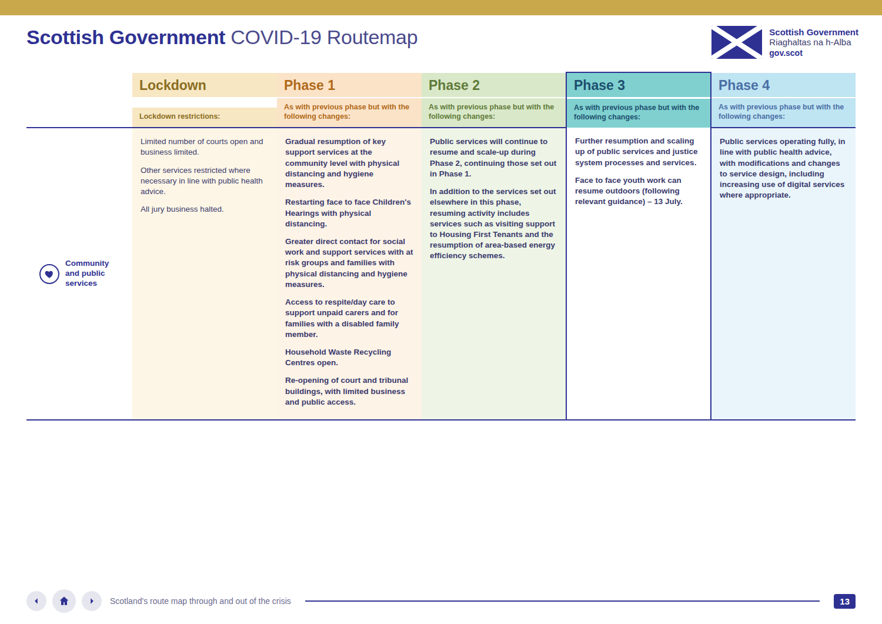Scottish Government COVID-19 Routemap
Scottish Government
Riaghaltas na h-Alba
gov.scot
| | Lockdown | Phase 1 | Phase 2 | Phase 3 | Phase 4 |
| --- | --- | --- | --- | --- | --- |
| | Lockdown restrictions: | As with previous phase but with the following changes: | As with previous phase but with the following changes: | As with previous phase but with the following changes: | As with previous phase but with the following changes: |
| Community and public services | Limited number of courts open and business limited. Other services restricted where necessary in line with public health advice. All jury business halted. | Gradual resumption of key support services at the community level with physical distancing and hygiene measures. Restarting face to face Children's Hearings with physical distancing. Greater direct contact for social work and support services with at risk groups and families with physical distancing and hygiene measures. Access to respite/day care to support unpaid carers and for families with a disabled family member. Household Waste Recycling Centres open. Re-opening of court and tribunal buildings, with limited business and public access. | Public services will continue to resume and scale-up during Phase 2, continuing those set out in Phase 1. In addition to the services set out elsewhere in this phase, resuming activity includes services such as visiting support to Housing First Tenants and the resumption of area-based energy efficiency schemes. | Further resumption and scaling up of public services and justice system processes and services. Face to face youth work can resume outdoors (following relevant guidance) – 13 July. | Public services operating fully, in line with public health advice, with modifications and changes to service design, including increasing use of digital services where appropriate. |
Scotland's route map through and out of the crisis 13